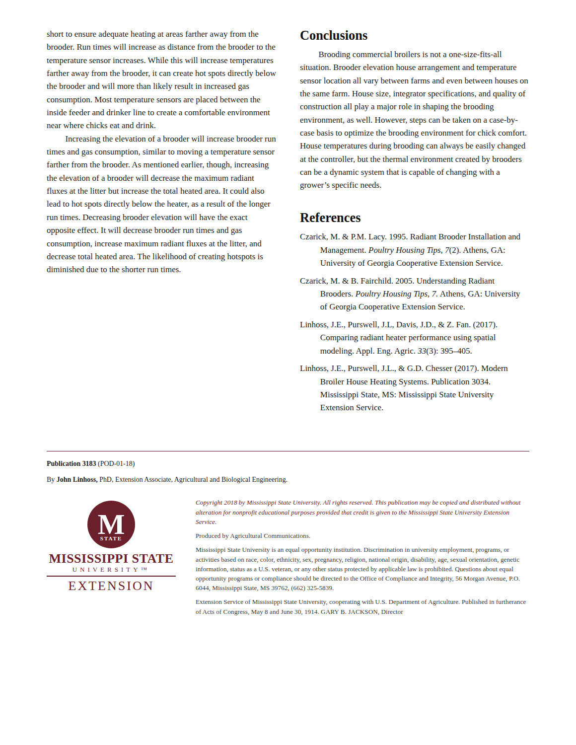short to ensure adequate heating at areas farther away from the brooder. Run times will increase as distance from the brooder to the temperature sensor increases. While this will increase temperatures farther away from the brooder, it can create hot spots directly below the brooder and will more than likely result in increased gas consumption. Most temperature sensors are placed between the inside feeder and drinker line to create a comfortable environment near where chicks eat and drink.
Increasing the elevation of a brooder will increase brooder run times and gas consumption, similar to moving a temperature sensor farther from the brooder. As mentioned earlier, though, increasing the elevation of a brooder will decrease the maximum radiant fluxes at the litter but increase the total heated area. It could also lead to hot spots directly below the heater, as a result of the longer run times. Decreasing brooder elevation will have the exact opposite effect. It will decrease brooder run times and gas consumption, increase maximum radiant fluxes at the litter, and decrease total heated area. The likelihood of creating hotspots is diminished due to the shorter run times.
Conclusions
Brooding commercial broilers is not a one-size-fits-all situation. Brooder elevation house arrangement and temperature sensor location all vary between farms and even between houses on the same farm. House size, integrator specifications, and quality of construction all play a major role in shaping the brooding environment, as well. However, steps can be taken on a case-by-case basis to optimize the brooding environment for chick comfort. House temperatures during brooding can always be easily changed at the controller, but the thermal environment created by brooders can be a dynamic system that is capable of changing with a grower’s specific needs.
References
Czarick, M. & P.M. Lacy. 1995. Radiant Brooder Installation and Management. Poultry Housing Tips, 7(2). Athens, GA: University of Georgia Cooperative Extension Service.
Czarick, M. & B. Fairchild. 2005. Understanding Radiant Brooders. Poultry Housing Tips, 7. Athens, GA: University of Georgia Cooperative Extension Service.
Linhoss, J.E., Purswell, J.L, Davis, J.D., & Z. Fan. (2017). Comparing radiant heater performance using spatial modeling. Appl. Eng. Agric. 33(3): 395–405.
Linhoss, J.E., Purswell, J.L., & G.D. Chesser (2017). Modern Broiler House Heating Systems. Publication 3034. Mississippi State, MS: Mississippi State University Extension Service.
Publication 3183 (POD-01-18)
By John Linhoss, PhD, Extension Associate, Agricultural and Biological Engineering.
MSTATE
MISSISSIPPI STATE
UNIVERSITY™
EXTENSION
Copyright 2018 by Mississippi State University. All rights reserved. This publication may be copied and distributed without alteration for nonprofit educational purposes provided that credit is given to the Mississippi State University Extension Service.
Produced by Agricultural Communications.
Mississippi State University is an equal opportunity institution. Discrimination in university employment, programs, or activities based on race, color, ethnicity, sex, pregnancy, religion, national origin, disability, age, sexual orientation, genetic information, status as a U.S. veteran, or any other status protected by applicable law is prohibited. Questions about equal opportunity programs or compliance should be directed to the Office of Compliance and Integrity, 56 Morgan Avenue, P.O. 6044, Mississippi State, MS 39762, (662) 325-5839.
Extension Service of Mississippi State University, cooperating with U.S. Department of Agriculture. Published in furtherance of Acts of Congress, May 8 and June 30, 1914. GARY B. JACKSON, Director